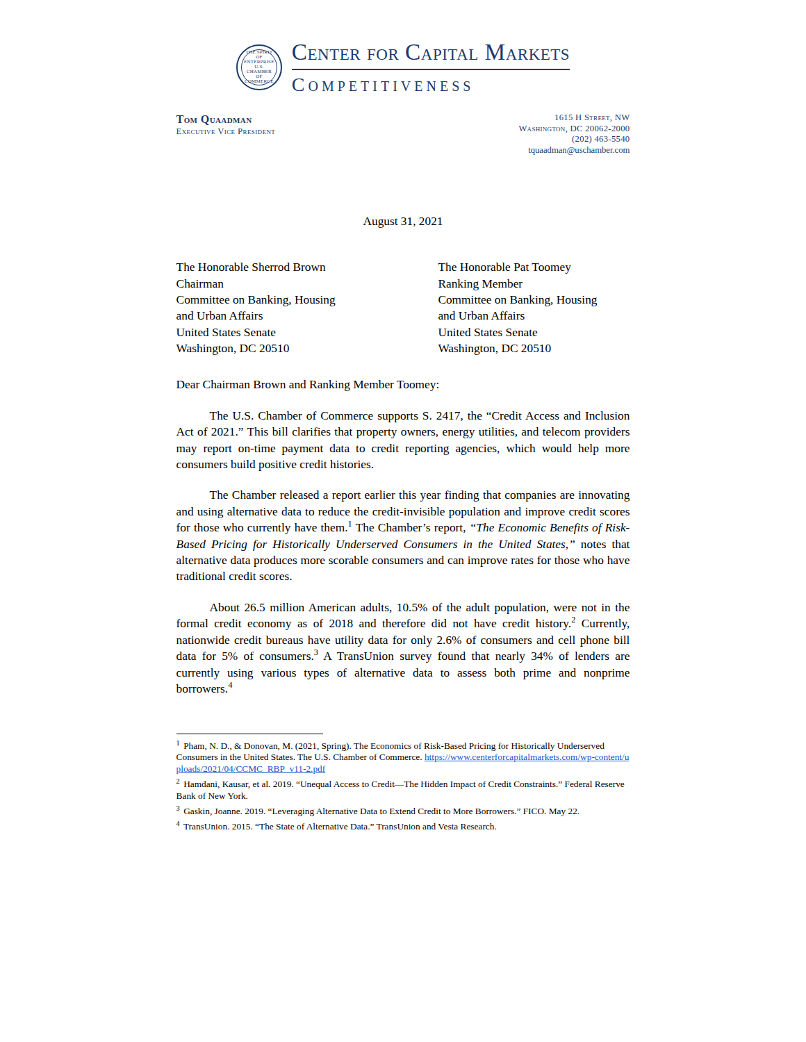THE SPIRIT OF ENTERPRISE
U.S. CHAMBER OF COMMERCE
Center for Capital Markets
Competitiveness
Tom Quaadman
Executive Vice President
1615 H Street, NW
Washington, DC 20062-2000
(202) 463-5540
tquaadman@uschamber.com
August 31, 2021
The Honorable Sherrod Brown
Chairman
Committee on Banking, Housing
and Urban Affairs
United States Senate
Washington, DC 20510
The Honorable Pat Toomey
Ranking Member
Committee on Banking, Housing
and Urban Affairs
United States Senate
Washington, DC 20510
Dear Chairman Brown and Ranking Member Toomey:
The U.S. Chamber of Commerce supports S. 2417, the “Credit Access and Inclusion Act of 2021.” This bill clarifies that property owners, energy utilities, and telecom providers may report on-time payment data to credit reporting agencies, which would help more consumers build positive credit histories.
The Chamber released a report earlier this year finding that companies are innovating and using alternative data to reduce the credit-invisible population and improve credit scores for those who currently have them.1 The Chamber’s report, “The Economic Benefits of Risk-Based Pricing for Historically Underserved Consumers in the United States,” notes that alternative data produces more scorable consumers and can improve rates for those who have traditional credit scores.
About 26.5 million American adults, 10.5% of the adult population, were not in the formal credit economy as of 2018 and therefore did not have credit history.2 Currently, nationwide credit bureaus have utility data for only 2.6% of consumers and cell phone bill data for 5% of consumers.3 A TransUnion survey found that nearly 34% of lenders are currently using various types of alternative data to assess both prime and nonprime borrowers.4
1 Pham, N. D., & Donovan, M. (2021, Spring). The Economics of Risk-Based Pricing for Historically Underserved Consumers in the United States. The U.S. Chamber of Commerce. https://www.centerforcapitalmarkets.com/wp-content/uploads/2021/04/CCMC_RBP_v11-2.pdf
2 Hamdani, Kausar, et al. 2019. “Unequal Access to Credit—The Hidden Impact of Credit Constraints.” Federal Reserve Bank of New York.
3 Gaskin, Joanne. 2019. “Leveraging Alternative Data to Extend Credit to More Borrowers.” FICO. May 22.
4 TransUnion. 2015. “The State of Alternative Data.” TransUnion and Vesta Research.